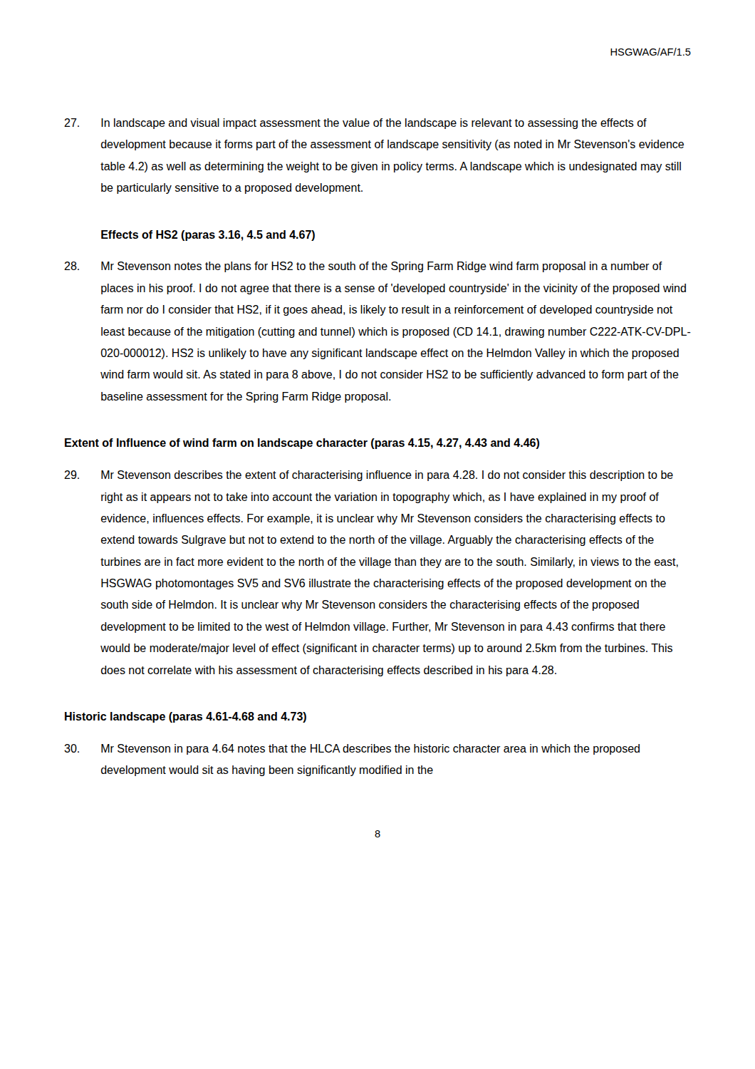HSGWAG/AF/1.5
27. In landscape and visual impact assessment the value of the landscape is relevant to assessing the effects of development because it forms part of the assessment of landscape sensitivity (as noted in Mr Stevenson's evidence table 4.2) as well as determining the weight to be given in policy terms. A landscape which is undesignated may still be particularly sensitive to a proposed development.
Effects of HS2 (paras 3.16, 4.5 and 4.67)
28. Mr Stevenson notes the plans for HS2 to the south of the Spring Farm Ridge wind farm proposal in a number of places in his proof. I do not agree that there is a sense of 'developed countryside' in the vicinity of the proposed wind farm nor do I consider that HS2, if it goes ahead, is likely to result in a reinforcement of developed countryside not least because of the mitigation (cutting and tunnel) which is proposed (CD 14.1, drawing number C222-ATK-CV-DPL-020-000012). HS2 is unlikely to have any significant landscape effect on the Helmdon Valley in which the proposed wind farm would sit. As stated in para 8 above, I do not consider HS2 to be sufficiently advanced to form part of the baseline assessment for the Spring Farm Ridge proposal.
Extent of Influence of wind farm on landscape character (paras 4.15, 4.27, 4.43 and 4.46)
29. Mr Stevenson describes the extent of characterising influence in para 4.28. I do not consider this description to be right as it appears not to take into account the variation in topography which, as I have explained in my proof of evidence, influences effects. For example, it is unclear why Mr Stevenson considers the characterising effects to extend towards Sulgrave but not to extend to the north of the village. Arguably the characterising effects of the turbines are in fact more evident to the north of the village than they are to the south. Similarly, in views to the east, HSGWAG photomontages SV5 and SV6 illustrate the characterising effects of the proposed development on the south side of Helmdon. It is unclear why Mr Stevenson considers the characterising effects of the proposed development to be limited to the west of Helmdon village. Further, Mr Stevenson in para 4.43 confirms that there would be moderate/major level of effect (significant in character terms) up to around 2.5km from the turbines. This does not correlate with his assessment of characterising effects described in his para 4.28.
Historic landscape (paras 4.61-4.68 and 4.73)
30. Mr Stevenson in para 4.64 notes that the HLCA describes the historic character area in which the proposed development would sit as having been significantly modified in the
8